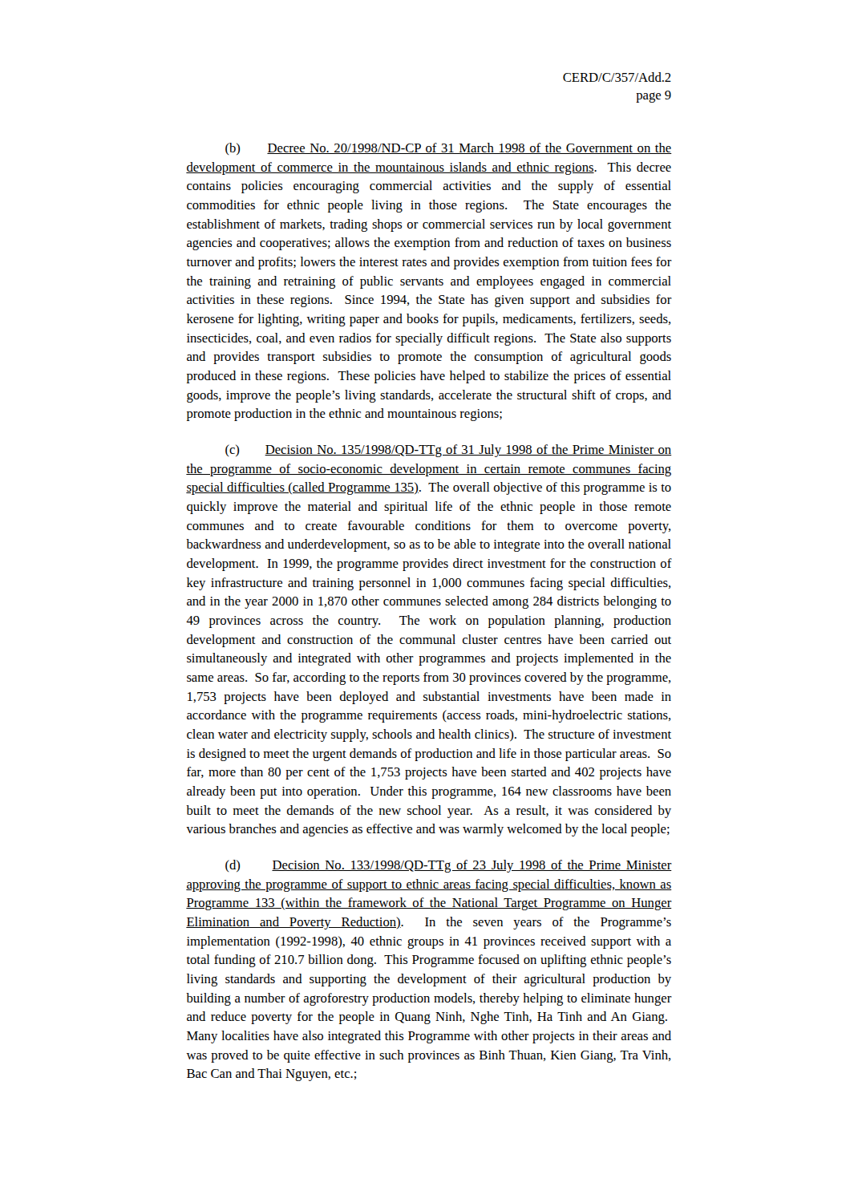CERD/C/357/Add.2 page 9
(b) Decree No. 20/1998/ND-CP of 31 March 1998 of the Government on the development of commerce in the mountainous islands and ethnic regions. This decree contains policies encouraging commercial activities and the supply of essential commodities for ethnic people living in those regions. The State encourages the establishment of markets, trading shops or commercial services run by local government agencies and cooperatives; allows the exemption from and reduction of taxes on business turnover and profits; lowers the interest rates and provides exemption from tuition fees for the training and retraining of public servants and employees engaged in commercial activities in these regions. Since 1994, the State has given support and subsidies for kerosene for lighting, writing paper and books for pupils, medicaments, fertilizers, seeds, insecticides, coal, and even radios for specially difficult regions. The State also supports and provides transport subsidies to promote the consumption of agricultural goods produced in these regions. These policies have helped to stabilize the prices of essential goods, improve the people’s living standards, accelerate the structural shift of crops, and promote production in the ethnic and mountainous regions;
(c) Decision No. 135/1998/QD-TTg of 31 July 1998 of the Prime Minister on the programme of socio-economic development in certain remote communes facing special difficulties (called Programme 135). The overall objective of this programme is to quickly improve the material and spiritual life of the ethnic people in those remote communes and to create favourable conditions for them to overcome poverty, backwardness and underdevelopment, so as to be able to integrate into the overall national development. In 1999, the programme provides direct investment for the construction of key infrastructure and training personnel in 1,000 communes facing special difficulties, and in the year 2000 in 1,870 other communes selected among 284 districts belonging to 49 provinces across the country. The work on population planning, production development and construction of the communal cluster centres have been carried out simultaneously and integrated with other programmes and projects implemented in the same areas. So far, according to the reports from 30 provinces covered by the programme, 1,753 projects have been deployed and substantial investments have been made in accordance with the programme requirements (access roads, mini-hydroelectric stations, clean water and electricity supply, schools and health clinics). The structure of investment is designed to meet the urgent demands of production and life in those particular areas. So far, more than 80 per cent of the 1,753 projects have been started and 402 projects have already been put into operation. Under this programme, 164 new classrooms have been built to meet the demands of the new school year. As a result, it was considered by various branches and agencies as effective and was warmly welcomed by the local people;
(d) Decision No. 133/1998/QD-TTg of 23 July 1998 of the Prime Minister approving the programme of support to ethnic areas facing special difficulties, known as Programme 133 (within the framework of the National Target Programme on Hunger Elimination and Poverty Reduction). In the seven years of the Programme’s implementation (1992-1998), 40 ethnic groups in 41 provinces received support with a total funding of 210.7 billion dong. This Programme focused on uplifting ethnic people’s living standards and supporting the development of their agricultural production by building a number of agroforestry production models, thereby helping to eliminate hunger and reduce poverty for the people in Quang Ninh, Nghe Tinh, Ha Tinh and An Giang. Many localities have also integrated this Programme with other projects in their areas and was proved to be quite effective in such provinces as Binh Thuan, Kien Giang, Tra Vinh, Bac Can and Thai Nguyen, etc.;